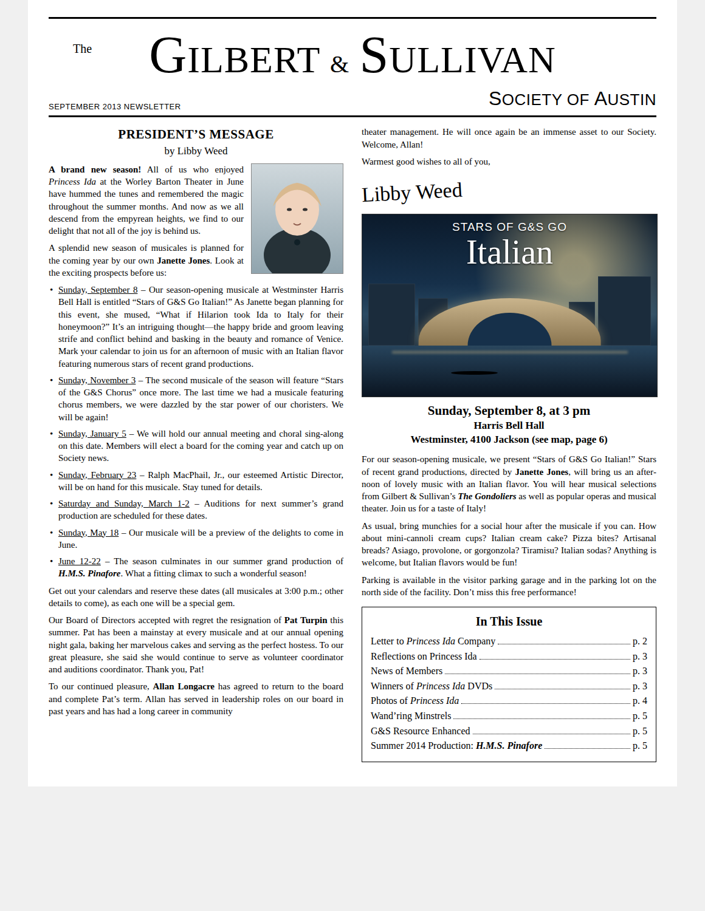The
Gilbert & Sullivan
SEPTEMBER 2013 NEWSLETTER
Society of Austin
PRESIDENT’S MESSAGE
by Libby Weed
A brand new season! All of us who enjoyed Princess Ida at the Worley Barton Theater in June have hummed the tunes and remembered the magic throughout the summer months. And now as we all descend from the empyrean heights, we find to our delight that not all of the joy is behind us.
A splendid new season of musicales is planned for the coming year by our own Janette Jones. Look at the exciting prospects before us:
Sunday, September 8 – Our season-opening musicale at Westminster Harris Bell Hall is entitled “Stars of G&S Go Italian!” As Janette began planning for this event, she mused, “What if Hilarion took Ida to Italy for their honeymoon?” It’s an intriguing thought—the happy bride and groom leaving strife and conflict behind and basking in the beauty and romance of Venice. Mark your calendar to join us for an afternoon of music with an Italian flavor featuring numerous stars of recent grand productions.
Sunday, November 3 – The second musicale of the season will feature “Stars of the G&S Chorus” once more. The last time we had a musicale featuring chorus members, we were dazzled by the star power of our choristers. We will be again!
Sunday, January 5 – We will hold our annual meeting and choral sing-along on this date. Members will elect a board for the coming year and catch up on Society news.
Sunday, February 23 – Ralph MacPhail, Jr., our esteemed Artistic Director, will be on hand for this musicale. Stay tuned for details.
Saturday and Sunday, March 1-2 – Auditions for next summer’s grand production are scheduled for these dates.
Sunday, May 18 – Our musicale will be a preview of the delights to come in June.
June 12-22 – The season culminates in our summer grand production of H.M.S. Pinafore. What a fitting climax to such a wonderful season!
Get out your calendars and reserve these dates (all musicales at 3:00 p.m.; other details to come), as each one will be a special gem.
Our Board of Directors accepted with regret the resignation of Pat Turpin this summer. Pat has been a mainstay at every musicale and at our annual opening night gala, baking her marvelous cakes and serving as the perfect hostess. To our great pleasure, she said she would continue to serve as volunteer coordinator and auditions coordinator. Thank you, Pat!
To our continued pleasure, Allan Longacre has agreed to return to the board and complete Pat’s term. Allan has served in leadership roles on our board in past years and has had a long career in community
theater management. He will once again be an immense asset to our Society. Welcome, Allan!
Warmest good wishes to all of you,
Libby Weed
STARS OF G&S GOItalian
Sunday, September 8, at 3 pm
Harris Bell Hall
Westminster, 4100 Jackson (see map, page 6)
For our season-opening musicale, we present “Stars of G&S Go Italian!” Stars of recent grand productions, directed by Janette Jones, will bring us an afternoon of lovely music with an Italian flavor. You will hear musical selections from Gilbert & Sullivan’s The Gondoliers as well as popular operas and musical theater. Join us for a taste of Italy!
As usual, bring munchies for a social hour after the musicale if you can. How about mini-cannoli cream cups? Italian cream cake? Pizza bites? Artisanal breads? Asiago, provolone, or gorgonzola? Tiramisu? Italian sodas? Anything is welcome, but Italian flavors would be fun!
Parking is available in the visitor parking garage and in the parking lot on the north side of the facility. Don’t miss this free performance!
In This Issue
Letter to Princess Ida Company p. 2
Reflections on Princess Ida p. 3
News of Members p. 3
Winners of Princess Ida DVDs p. 3
Photos of Princess Ida p. 4
Wand’ring Minstrels p. 5
G&S Resource Enhanced p. 5
Summer 2014 Production: H.M.S. Pinafore p. 5